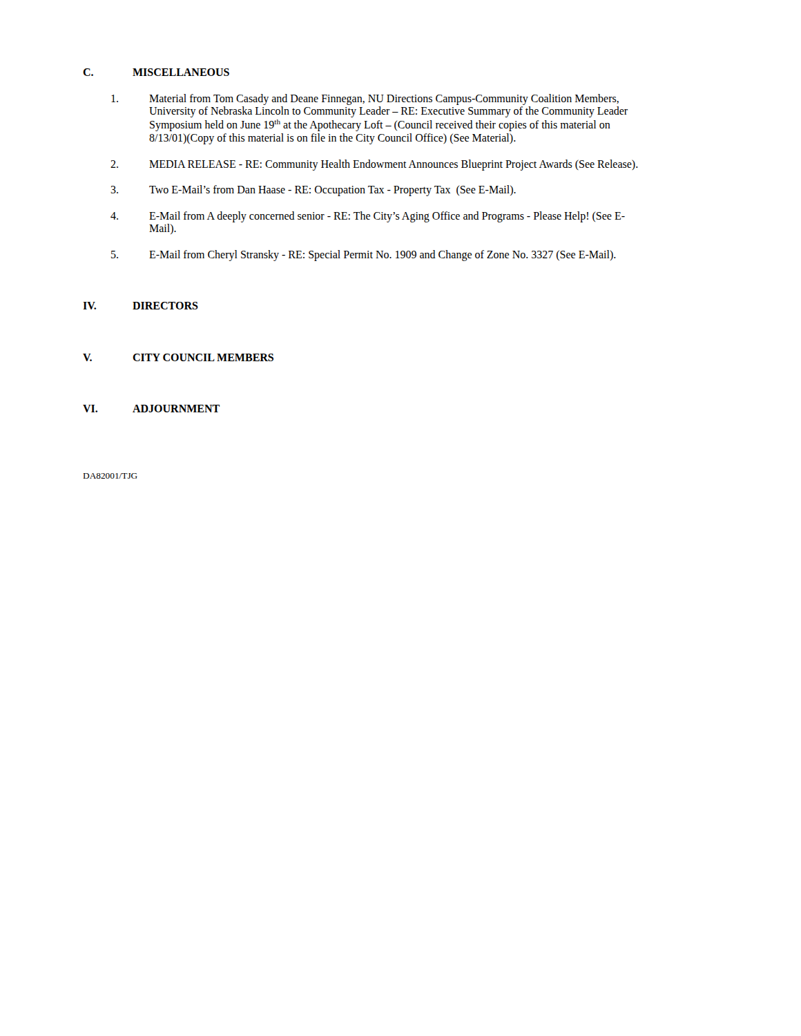C. MISCELLANEOUS
1. Material from Tom Casady and Deane Finnegan, NU Directions Campus-Community Coalition Members, University of Nebraska Lincoln to Community Leader – RE: Executive Summary of the Community Leader Symposium held on June 19th at the Apothecary Loft – (Council received their copies of this material on 8/13/01)(Copy of this material is on file in the City Council Office) (See Material).
2. MEDIA RELEASE - RE: Community Health Endowment Announces Blueprint Project Awards (See Release).
3. Two E-Mail’s from Dan Haase - RE: Occupation Tax - Property Tax (See E-Mail).
4. E-Mail from A deeply concerned senior - RE: The City’s Aging Office and Programs - Please Help! (See E-Mail).
5. E-Mail from Cheryl Stransky - RE: Special Permit No. 1909 and Change of Zone No. 3327 (See E-Mail).
IV. DIRECTORS
V. CITY COUNCIL MEMBERS
VI. ADJOURNMENT
DA82001/TJG